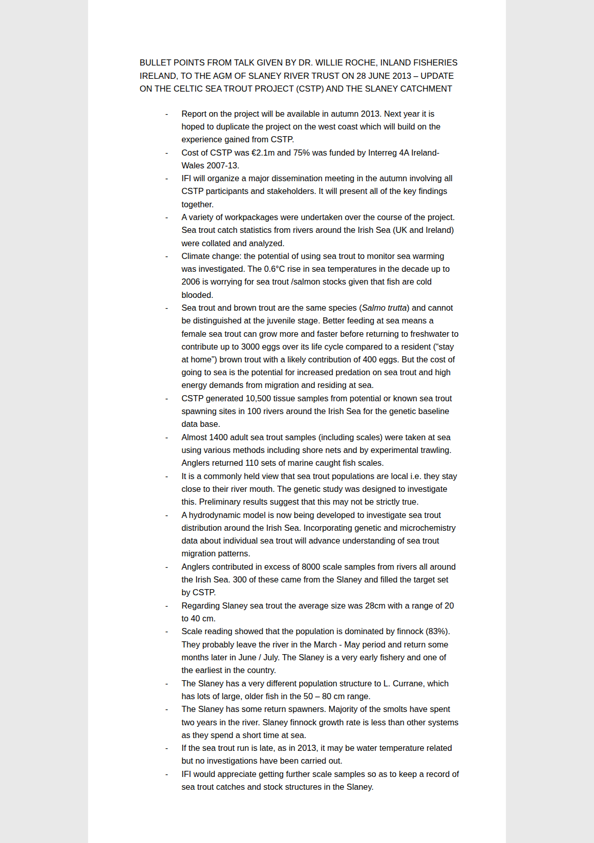BULLET POINTS FROM TALK GIVEN BY DR. WILLIE ROCHE, INLAND FISHERIES IRELAND, TO THE AGM OF SLANEY RIVER TRUST ON 28 JUNE 2013 – UPDATE ON THE CELTIC SEA TROUT PROJECT (CSTP) AND THE SLANEY CATCHMENT
Report on the project will be available in autumn 2013. Next year it is hoped to duplicate the project on the west coast which will build on the experience gained from CSTP.
Cost of CSTP was €2.1m and 75% was funded by Interreg 4A Ireland-Wales 2007-13.
IFI will organize a major dissemination meeting in the autumn involving all CSTP participants and stakeholders. It will present all of the key findings together.
A variety of workpackages were undertaken over the course of the project. Sea trout catch statistics from rivers around the Irish Sea (UK and Ireland) were collated and analyzed.
Climate change: the potential of using sea trout to monitor sea warming was investigated. The 0.6°C rise in sea temperatures in the decade up to 2006 is worrying for sea trout /salmon stocks given that fish are cold blooded.
Sea trout and brown trout are the same species (Salmo trutta) and cannot be distinguished at the juvenile stage. Better feeding at sea means a female sea trout can grow more and faster before returning to freshwater to contribute up to 3000 eggs over its life cycle compared to a resident (“stay at home”) brown trout with a likely contribution of 400 eggs. But the cost of going to sea is the potential for increased predation on sea trout and high energy demands from migration and residing at sea.
CSTP generated 10,500 tissue samples from potential or known sea trout spawning sites in 100 rivers around the Irish Sea for the genetic baseline data base.
Almost 1400 adult sea trout samples (including scales) were taken at sea using various methods including shore nets and by experimental trawling. Anglers returned 110 sets of marine caught fish scales.
It is a commonly held view that sea trout populations are local i.e. they stay close to their river mouth. The genetic study was designed to investigate this. Preliminary results suggest that this may not be strictly true.
A hydrodynamic model is now being developed to investigate sea trout distribution around the Irish Sea. Incorporating genetic and microchemistry data about individual sea trout will advance understanding of sea trout migration patterns.
Anglers contributed in excess of 8000 scale samples from rivers all around the Irish Sea. 300 of these came from the Slaney and filled the target set by CSTP.
Regarding Slaney sea trout the average size was 28cm with a range of 20 to 40 cm.
Scale reading showed that the population is dominated by finnock (83%). They probably leave the river in the March - May period and return some months later in June / July. The Slaney is a very early fishery and one of the earliest in the country.
The Slaney has a very different population structure to L. Currane, which has lots of large, older fish in the 50 – 80 cm range.
The Slaney has some return spawners. Majority of the smolts have spent two years in the river. Slaney finnock growth rate is less than other systems as they spend a short time at sea.
If the sea trout run is late, as in 2013, it may be water temperature related but no investigations have been carried out.
IFI would appreciate getting further scale samples so as to keep a record of sea trout catches and stock structures in the Slaney.